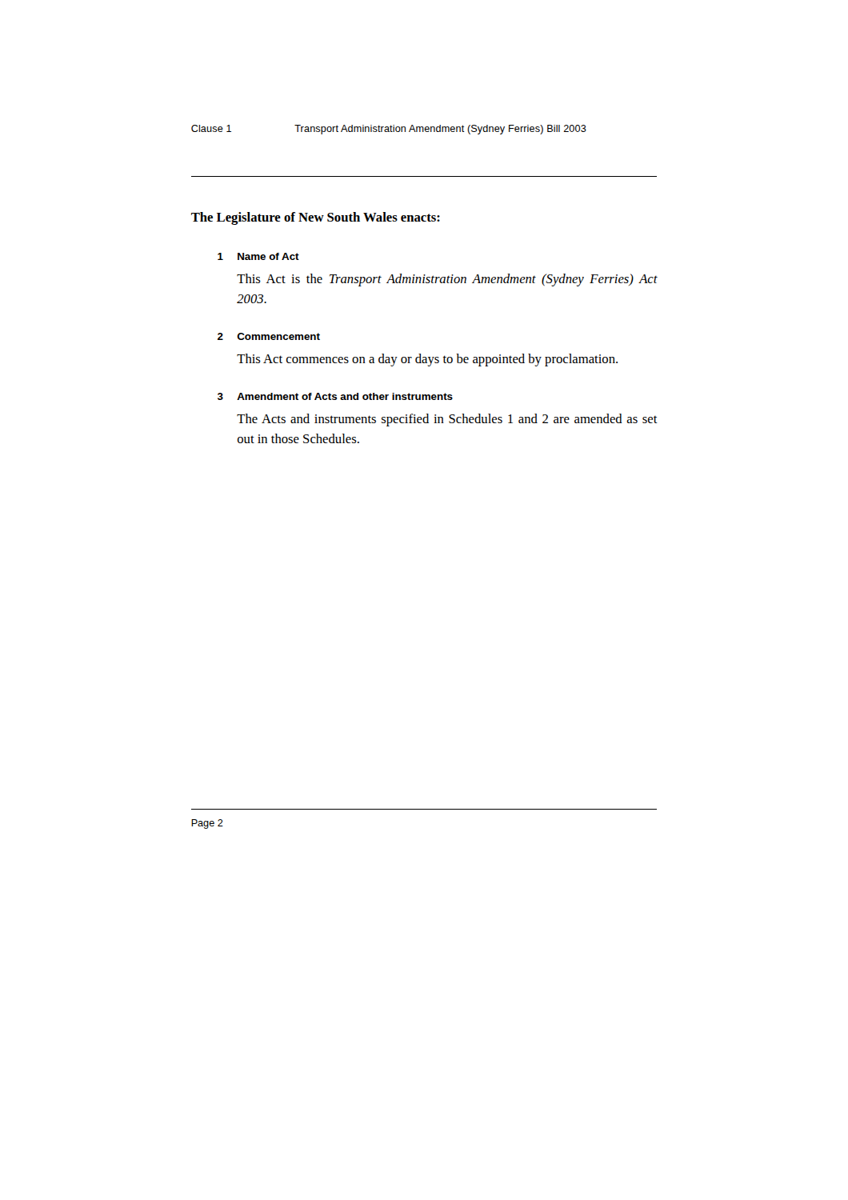Clause 1 Transport Administration Amendment (Sydney Ferries) Bill 2003
The Legislature of New South Wales enacts:
1
Name of Act
This Act is the Transport Administration Amendment (Sydney Ferries) Act 2003.
2
Commencement
This Act commences on a day or days to be appointed by proclamation.
3
Amendment of Acts and other instruments
The Acts and instruments specified in Schedules 1 and 2 are amended as set out in those Schedules.
Page 2